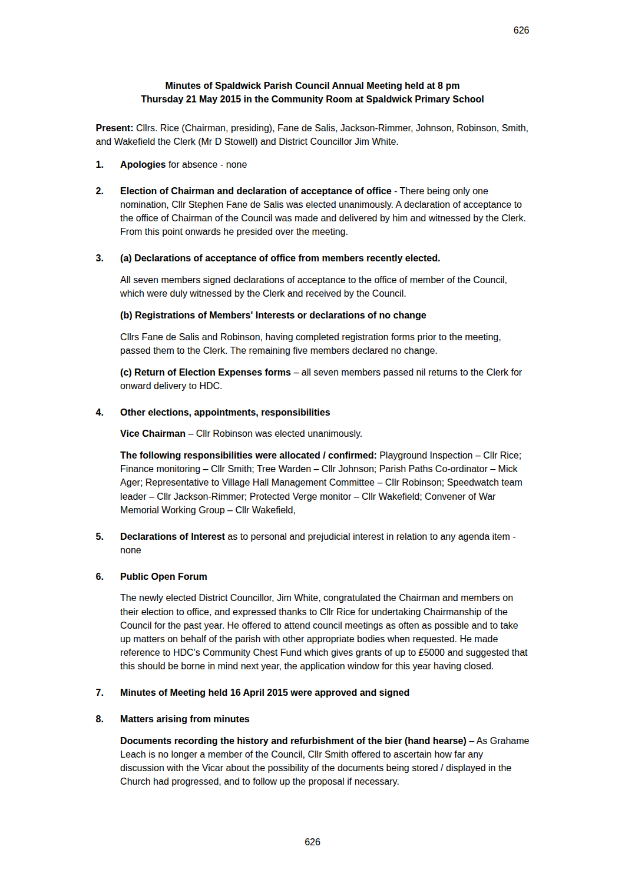626
Minutes of Spaldwick Parish Council Annual Meeting held at 8 pm
Thursday 21 May 2015 in the Community Room at Spaldwick Primary School
Present: Cllrs. Rice (Chairman, presiding), Fane de Salis, Jackson-Rimmer, Johnson, Robinson, Smith, and Wakefield the Clerk (Mr D Stowell) and District Councillor Jim White.
Apologies for absence - none
Election of Chairman and declaration of acceptance of office - There being only one nomination, Cllr Stephen Fane de Salis was elected unanimously. A declaration of acceptance to the office of Chairman of the Council was made and delivered by him and witnessed by the Clerk. From this point onwards he presided over the meeting.
(a) Declarations of acceptance of office from members recently elected.
All seven members signed declarations of acceptance to the office of member of the Council, which were duly witnessed by the Clerk and received by the Council.
(b) Registrations of Members' Interests or declarations of no change
Cllrs Fane de Salis and Robinson, having completed registration forms prior to the meeting, passed them to the Clerk. The remaining five members declared no change.
(c) Return of Election Expenses forms – all seven members passed nil returns to the Clerk for onward delivery to HDC.
Other elections, appointments, responsibilities
Vice Chairman – Cllr Robinson was elected unanimously.
The following responsibilities were allocated / confirmed: Playground Inspection – Cllr Rice; Finance monitoring – Cllr Smith; Tree Warden – Cllr Johnson; Parish Paths Co-ordinator – Mick Ager; Representative to Village Hall Management Committee – Cllr Robinson; Speedwatch team leader – Cllr Jackson-Rimmer; Protected Verge monitor – Cllr Wakefield; Convener of War Memorial Working Group – Cllr Wakefield,
Declarations of Interest as to personal and prejudicial interest in relation to any agenda item - none
Public Open Forum
The newly elected District Councillor, Jim White, congratulated the Chairman and members on their election to office, and expressed thanks to Cllr Rice for undertaking Chairmanship of the Council for the past year. He offered to attend council meetings as often as possible and to take up matters on behalf of the parish with other appropriate bodies when requested. He made reference to HDC's Community Chest Fund which gives grants of up to £5000 and suggested that this should be borne in mind next year, the application window for this year having closed.
Minutes of Meeting held 16 April 2015 were approved and signed
Matters arising from minutes
Documents recording the history and refurbishment of the bier (hand hearse) – As Grahame Leach is no longer a member of the Council, Cllr Smith offered to ascertain how far any discussion with the Vicar about the possibility of the documents being stored / displayed in the Church had progressed, and to follow up the proposal if necessary.
626